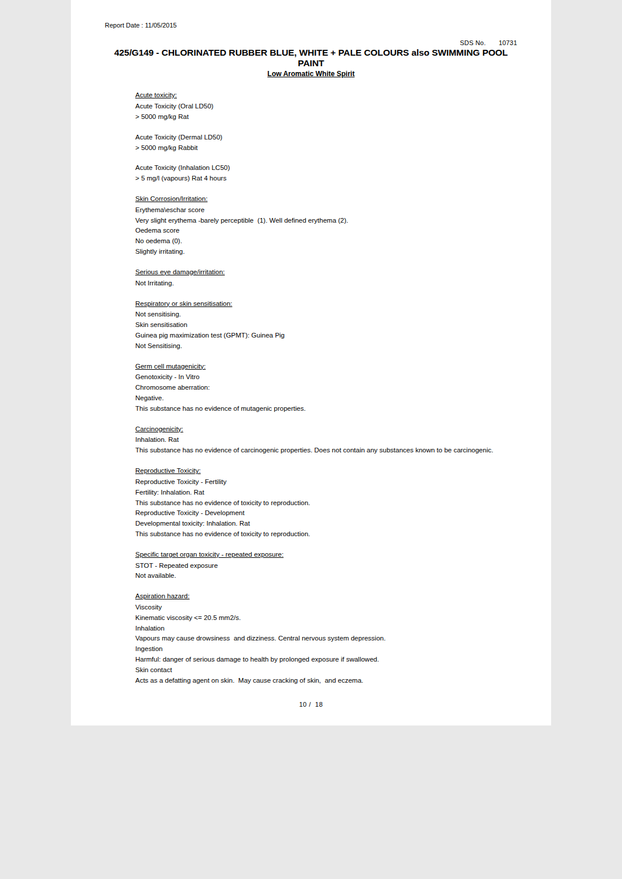Report Date : 11/05/2015
SDS No. 10731
425/G149 - CHLORINATED RUBBER BLUE, WHITE + PALE COLOURS also SWIMMING POOL PAINT
Low Aromatic White Spirit
Acute toxicity:
Acute Toxicity (Oral LD50)
> 5000 mg/kg Rat
Acute Toxicity (Dermal LD50)
> 5000 mg/kg Rabbit
Acute Toxicity (Inhalation LC50)
> 5 mg/l (vapours) Rat 4 hours
Skin Corrosion/Irritation:
Erythema\eschar score
Very slight erythema -barely perceptible (1). Well defined erythema (2).
Oedema score
No oedema (0).
Slightly irritating.
Serious eye damage/irritation:
Not Irritating.
Respiratory or skin sensitisation:
Not sensitising.
Skin sensitisation
Guinea pig maximization test (GPMT): Guinea Pig
Not Sensitising.
Germ cell mutagenicity:
Genotoxicity - In Vitro
Chromosome aberration:
Negative.
This substance has no evidence of mutagenic properties.
Carcinogenicity:
Inhalation. Rat
This substance has no evidence of carcinogenic properties. Does not contain any substances known to be carcinogenic.
Reproductive Toxicity:
Reproductive Toxicity - Fertility
Fertility: Inhalation. Rat
This substance has no evidence of toxicity to reproduction.
Reproductive Toxicity - Development
Developmental toxicity: Inhalation. Rat
This substance has no evidence of toxicity to reproduction.
Specific target organ toxicity - repeated exposure:
STOT - Repeated exposure
Not available.
Aspiration hazard:
Viscosity
Kinematic viscosity <= 20.5 mm2/s.
Inhalation
Vapours may cause drowsiness and dizziness. Central nervous system depression.
Ingestion
Harmful: danger of serious damage to health by prolonged exposure if swallowed.
Skin contact
Acts as a defatting agent on skin. May cause cracking of skin, and eczema.
10 / 18